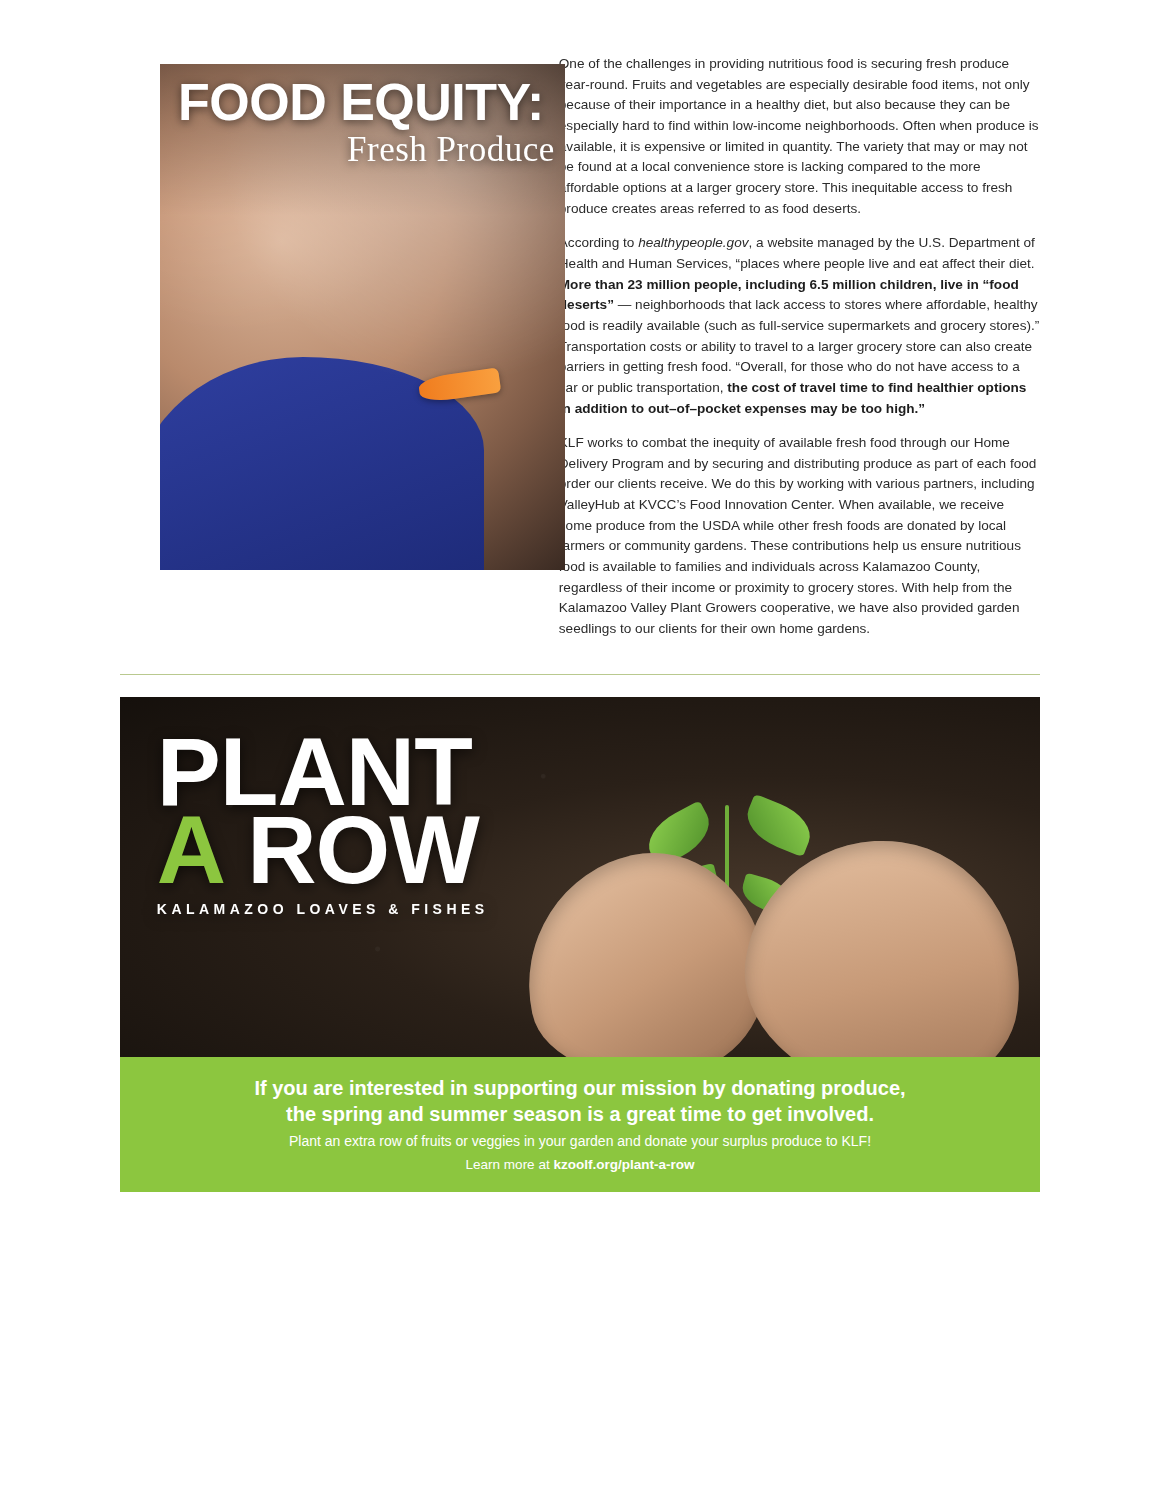FOOD EQUITY: Fresh Produce
One of the challenges in providing nutritious food is securing fresh produce year-round. Fruits and vegetables are especially desirable food items, not only because of their importance in a healthy diet, but also because they can be especially hard to find within low-income neighborhoods. Often when produce is available, it is expensive or limited in quantity. The variety that may or may not be found at a local convenience store is lacking compared to the more affordable options at a larger grocery store. This inequitable access to fresh produce creates areas referred to as food deserts.
According to healthypeople.gov, a website managed by the U.S. Department of Health and Human Services, “places where people live and eat affect their diet. More than 23 million people, including 6.5 million children, live in “food deserts” — neighborhoods that lack access to stores where affordable, healthy food is readily available (such as full-service supermarkets and grocery stores).” Transportation costs or ability to travel to a larger grocery store can also create barriers in getting fresh food. “Overall, for those who do not have access to a car or public transportation, the cost of travel time to find healthier options in addition to out–of–pocket expenses may be too high.”
KLF works to combat the inequity of available fresh food through our Home Delivery Program and by securing and distributing produce as part of each food order our clients receive. We do this by working with various partners, including ValleyHub at KVCC’s Food Innovation Center. When available, we receive some produce from the USDA while other fresh foods are donated by local farmers or community gardens. These contributions help us ensure nutritious food is available to families and individuals across Kalamazoo County, regardless of their income or proximity to grocery stores. With help from the Kalamazoo Valley Plant Growers cooperative, we have also provided garden seedlings to our clients for their own home gardens.
PLANT A ROW Kalamazoo Loaves & Fishes
If you are interested in supporting our mission by donating produce,
the spring and summer season is a great time to get involved.
Plant an extra row of fruits or veggies in your garden and donate your surplus produce to KLF!
Learn more at kzoolf.org/plant-a-row